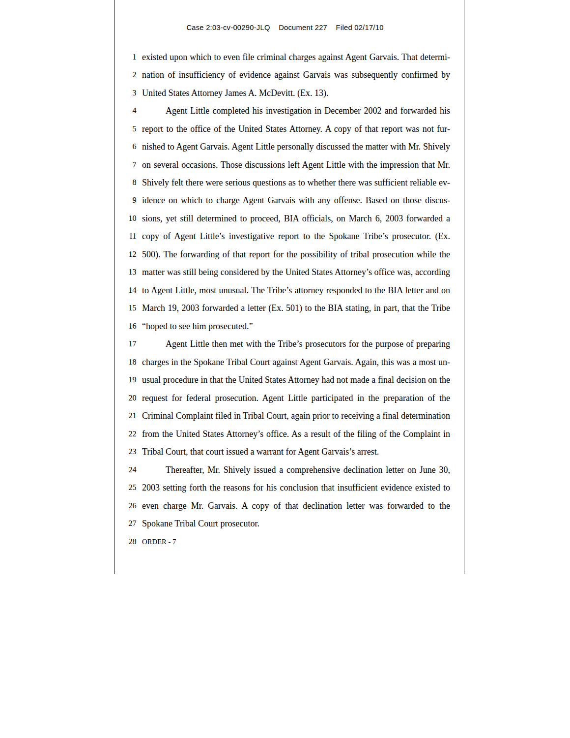Case 2:03-cv-00290-JLQ Document 227 Filed 02/17/10
1
2
3
4
5
6
7
8
9
10
11
12
13
14
15
16
17
18
19
20
21
22
23
24
25
26
27
28
existed upon which to even file criminal charges against Agent Garvais. That determination of insufficiency of evidence against Garvais was subsequently confirmed by United States Attorney James A. McDevitt. (Ex. 13).
Agent Little completed his investigation in December 2002 and forwarded his report to the office of the United States Attorney. A copy of that report was not furnished to Agent Garvais. Agent Little personally discussed the matter with Mr. Shively on several occasions. Those discussions left Agent Little with the impression that Mr. Shively felt there were serious questions as to whether there was sufficient reliable evidence on which to charge Agent Garvais with any offense. Based on those discussions, yet still determined to proceed, BIA officials, on March 6, 2003 forwarded a copy of Agent Little’s investigative report to the Spokane Tribe’s prosecutor. (Ex. 500). The forwarding of that report for the possibility of tribal prosecution while the matter was still being considered by the United States Attorney’s office was, according to Agent Little, most unusual. The Tribe’s attorney responded to the BIA letter and on March 19, 2003 forwarded a letter (Ex. 501) to the BIA stating, in part, that the Tribe “hoped to see him prosecuted.”
Agent Little then met with the Tribe’s prosecutors for the purpose of preparing charges in the Spokane Tribal Court against Agent Garvais. Again, this was a most unusual procedure in that the United States Attorney had not made a final decision on the request for federal prosecution. Agent Little participated in the preparation of the Criminal Complaint filed in Tribal Court, again prior to receiving a final determination from the United States Attorney’s office. As a result of the filing of the Complaint in Tribal Court, that court issued a warrant for Agent Garvais’s arrest.
Thereafter, Mr. Shively issued a comprehensive declination letter on June 30, 2003 setting forth the reasons for his conclusion that insufficient evidence existed to even charge Mr. Garvais. A copy of that declination letter was forwarded to the Spokane Tribal Court prosecutor.
ORDER - 7